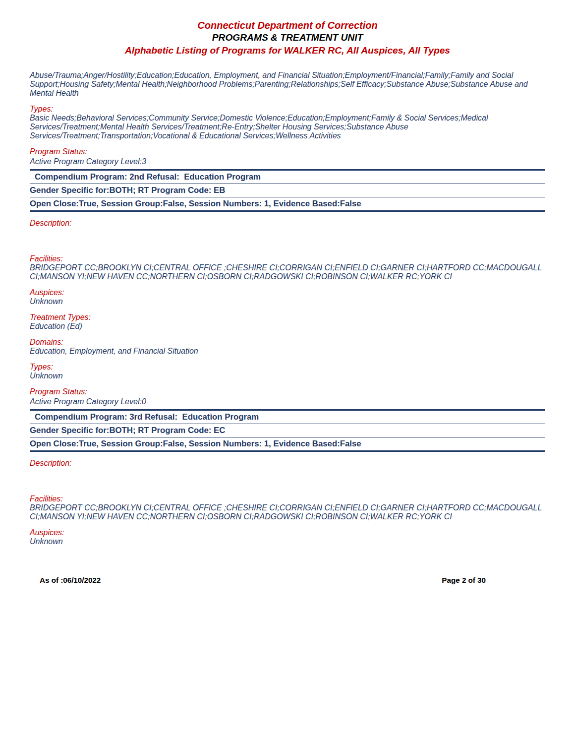Connecticut Department of Correction
PROGRAMS & TREATMENT UNIT
Alphabetic Listing of Programs for WALKER RC, All Auspices, All Types
Abuse/Trauma;Anger/Hostility;Education;Education, Employment, and Financial Situation;Employment/Financial;Family;Family and Social Support;Housing Safety;Mental Health;Neighborhood Problems;Parenting;Relationships;Self Efficacy;Substance Abuse;Substance Abuse and Mental Health
Types:
Basic Needs;Behavioral Services;Community Service;Domestic Violence;Education;Employment;Family & Social Services;Medical Services/Treatment;Mental Health Services/Treatment;Re-Entry;Shelter Housing Services;Substance Abuse Services/Treatment;Transportation;Vocational & Educational Services;Wellness Activities
Program Status:
Active Program Category Level:3
Compendium Program: 2nd Refusal: Education Program
Gender Specific for:BOTH; RT Program Code: EB
Open Close:True, Session Group:False, Session Numbers: 1, Evidence Based:False
Description:
Facilities:
BRIDGEPORT CC;BROOKLYN CI;CENTRAL OFFICE ;CHESHIRE CI;CORRIGAN CI;ENFIELD CI;GARNER CI;HARTFORD CC;MACDOUGALL CI;MANSON YI;NEW HAVEN CC;NORTHERN CI;OSBORN CI;RADGOWSKI CI;ROBINSON CI;WALKER RC;YORK CI
Auspices:
Unknown
Treatment Types:
Education (Ed)
Domains:
Education, Employment, and Financial Situation
Types:
Unknown
Program Status:
Active Program Category Level:0
Compendium Program: 3rd Refusal: Education Program
Gender Specific for:BOTH; RT Program Code: EC
Open Close:True, Session Group:False, Session Numbers: 1, Evidence Based:False
Description:
Facilities:
BRIDGEPORT CC;BROOKLYN CI;CENTRAL OFFICE ;CHESHIRE CI;CORRIGAN CI;ENFIELD CI;GARNER CI;HARTFORD CC;MACDOUGALL CI;MANSON YI;NEW HAVEN CC;NORTHERN CI;OSBORN CI;RADGOWSKI CI;ROBINSON CI;WALKER RC;YORK CI
Auspices:
Unknown
As of :06/10/2022
Page 2 of 30